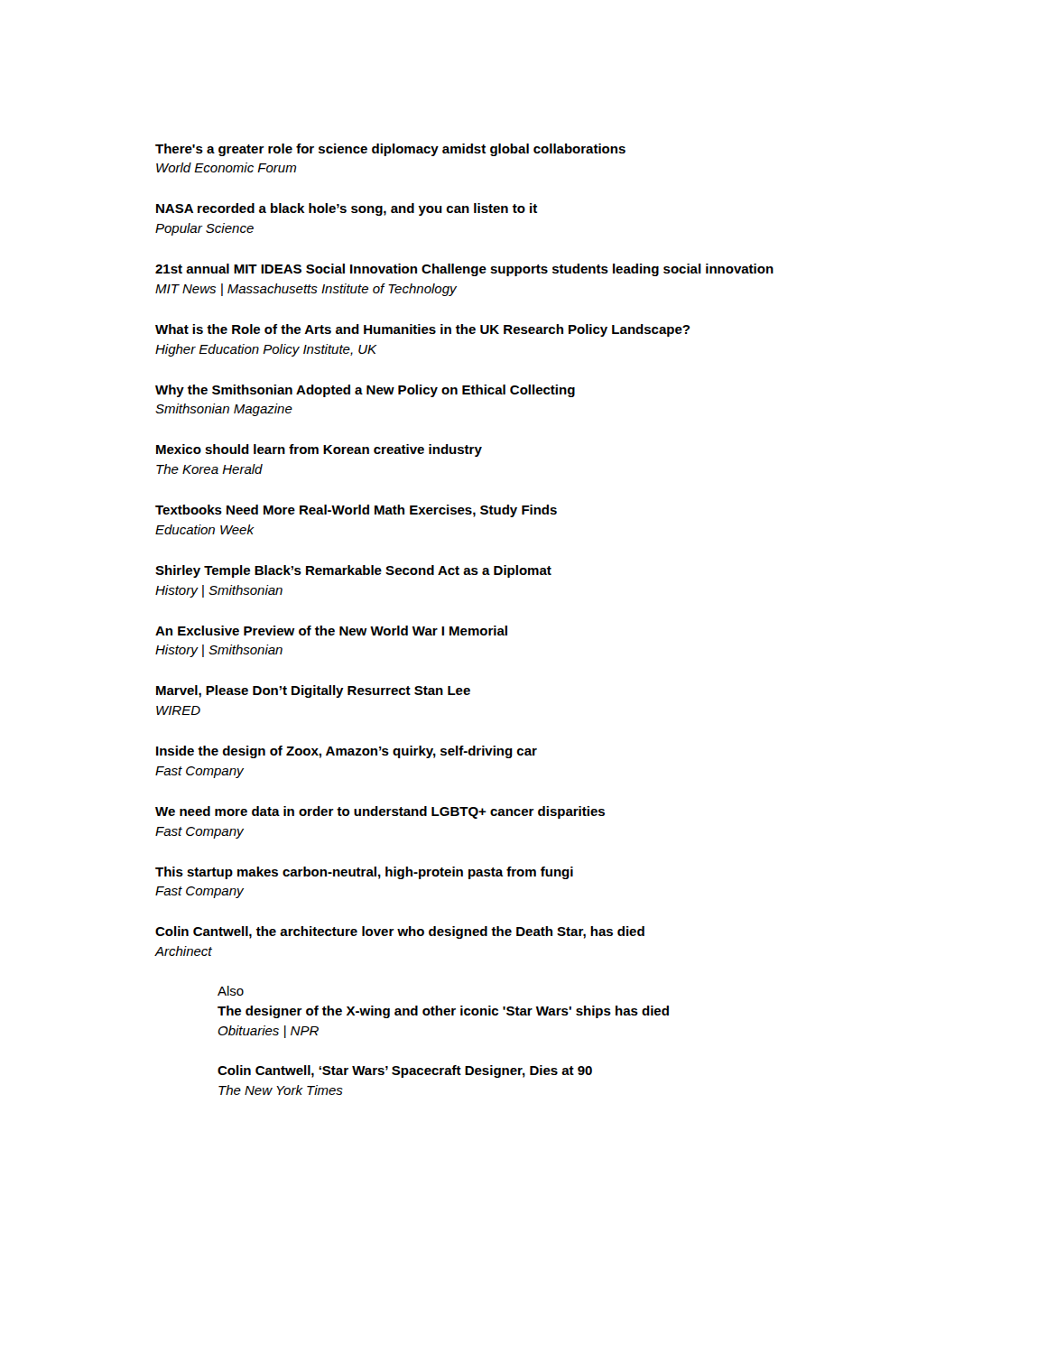There's a greater role for science diplomacy amidst global collaborations
World Economic Forum
NASA recorded a black hole’s song, and you can listen to it
Popular Science
21st annual MIT IDEAS Social Innovation Challenge supports students leading social innovation
MIT News | Massachusetts Institute of Technology
What is the Role of the Arts and Humanities in the UK Research Policy Landscape?
Higher Education Policy Institute, UK
Why the Smithsonian Adopted a New Policy on Ethical Collecting
Smithsonian Magazine
Mexico should learn from Korean creative industry
The Korea Herald
Textbooks Need More Real-World Math Exercises, Study Finds
Education Week
Shirley Temple Black’s Remarkable Second Act as a Diplomat
History | Smithsonian
An Exclusive Preview of the New World War I Memorial
History | Smithsonian
Marvel, Please Don’t Digitally Resurrect Stan Lee
WIRED
Inside the design of Zoox, Amazon’s quirky, self-driving car
Fast Company
We need more data in order to understand LGBTQ+ cancer disparities
Fast Company
This startup makes carbon-neutral, high-protein pasta from fungi
Fast Company
Colin Cantwell, the architecture lover who designed the Death Star, has died
Archinect
Also
The designer of the X-wing and other iconic 'Star Wars' ships has died
Obituaries | NPR
Colin Cantwell, ‘Star Wars’ Spacecraft Designer, Dies at 90
The New York Times